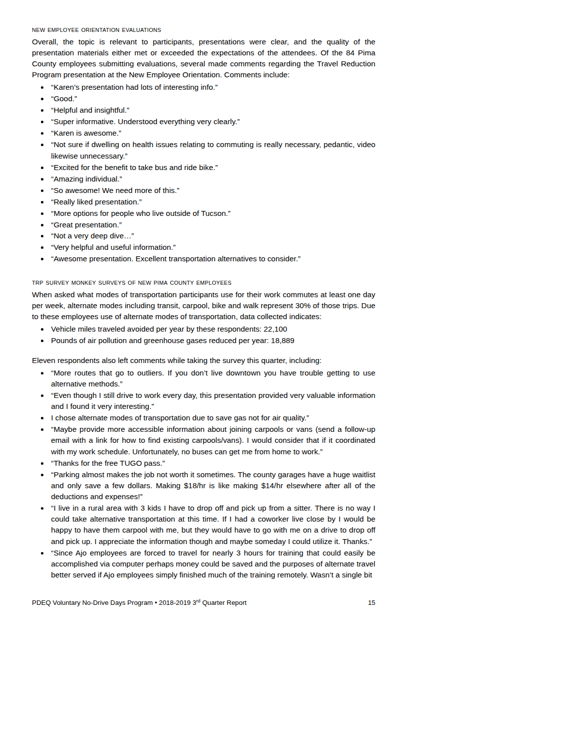New Employee Orientation Evaluations
Overall, the topic is relevant to participants, presentations were clear, and the quality of the presentation materials either met or exceeded the expectations of the attendees. Of the 84 Pima County employees submitting evaluations, several made comments regarding the Travel Reduction Program presentation at the New Employee Orientation. Comments include:
“Karen’s presentation had lots of interesting info.”
“Good.”
“Helpful and insightful.”
“Super informative. Understood everything very clearly.”
“Karen is awesome.”
“Not sure if dwelling on health issues relating to commuting is really necessary, pedantic, video likewise unnecessary.”
“Excited for the benefit to take bus and ride bike.”
“Amazing individual.”
“So awesome! We need more of this.”
“Really liked presentation.”
“More options for people who live outside of Tucson.”
“Great presentation.”
“Not a very deep dive…”
“Very helpful and useful information.”
“Awesome presentation. Excellent transportation alternatives to consider.”
TRP Survey Monkey Surveys of New Pima County Employees
When asked what modes of transportation participants use for their work commutes at least one day per week, alternate modes including transit, carpool, bike and walk represent 30% of those trips. Due to these employees use of alternate modes of transportation, data collected indicates:
Vehicle miles traveled avoided per year by these respondents: 22,100
Pounds of air pollution and greenhouse gases reduced per year: 18,889
Eleven respondents also left comments while taking the survey this quarter, including:
“More routes that go to outliers. If you don’t live downtown you have trouble getting to use alternative methods.”
“Even though I still drive to work every day, this presentation provided very valuable information and I found it very interesting.”
I chose alternate modes of transportation due to save gas not for air quality.”
“Maybe provide more accessible information about joining carpools or vans (send a follow-up email with a link for how to find existing carpools/vans). I would consider that if it coordinated with my work schedule. Unfortunately, no buses can get me from home to work.”
“Thanks for the free TUGO pass.”
“Parking almost makes the job not worth it sometimes. The county garages have a huge waitlist and only save a few dollars. Making $18/hr is like making $14/hr elsewhere after all of the deductions and expenses!”
“I live in a rural area with 3 kids I have to drop off and pick up from a sitter. There is no way I could take alternative transportation at this time. If I had a coworker live close by I would be happy to have them carpool with me, but they would have to go with me on a drive to drop off and pick up. I appreciate the information though and maybe someday I could utilize it. Thanks.”
“Since Ajo employees are forced to travel for nearly 3 hours for training that could easily be accomplished via computer perhaps money could be saved and the purposes of alternate travel better served if Ajo employees simply finished much of the training remotely. Wasn’t a single bit
PDEQ Voluntary No-Drive Days Program • 2018-2019 3rd Quarter Report
15